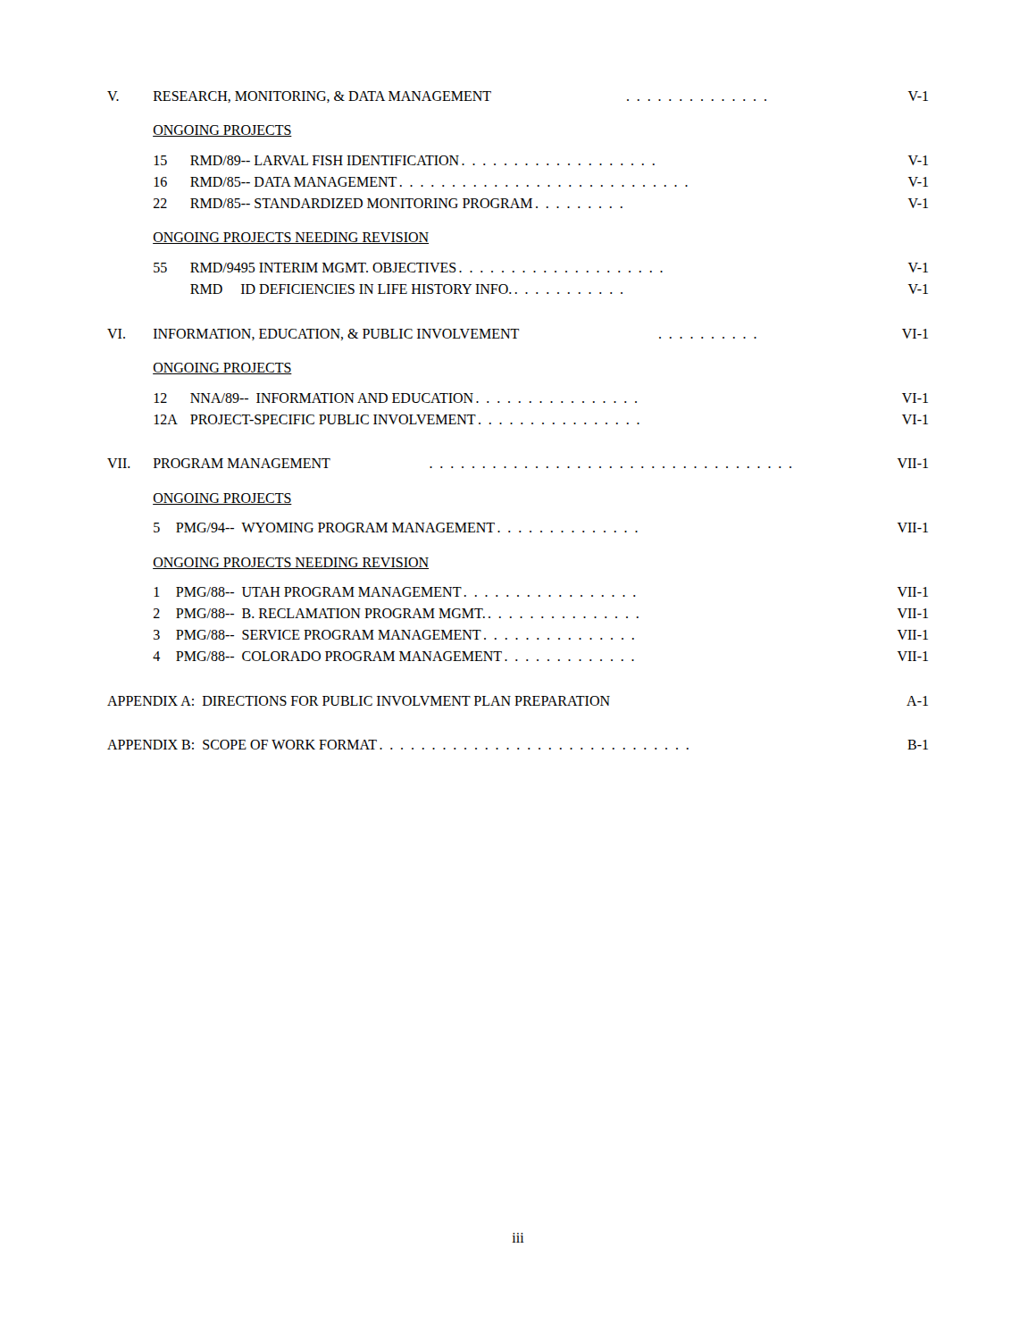V. RESEARCH, MONITORING, & DATA MANAGEMENT . . . . . . . . . . . . . . V-1
ONGOING PROJECTS
15 RMD/89-- LARVAL FISH IDENTIFICATION . . . . . . . . . . . . . . . . . . . V-1
16 RMD/85-- DATA MANAGEMENT . . . . . . . . . . . . . . . . . . . . . . . . . . . . V-1
22 RMD/85-- STANDARDIZED MONITORING PROGRAM . . . . . . . . . V-1
ONGOING PROJECTS NEEDING REVISION
55 RMD/9495 INTERIM MGMT. OBJECTIVES . . . . . . . . . . . . . . . . . . . . V-1
RMD ID DEFICIENCIES IN LIFE HISTORY INFO. . . . . . . . . . . . V-1
VI. INFORMATION, EDUCATION, & PUBLIC INVOLVEMENT . . . . . . . . . . VI-1
ONGOING PROJECTS
12 NNA/89-- INFORMATION AND EDUCATION . . . . . . . . . . . . . . . . VI-1
12A PROJECT-SPECIFIC PUBLIC INVOLVEMENT . . . . . . . . . . . . . . . . VI-1
VII. PROGRAM MANAGEMENT . . . . . . . . . . . . . . . . . . . . . . . . . . . . . . . . . . . VII-1
ONGOING PROJECTS
5 PMG/94-- WYOMING PROGRAM MANAGEMENT . . . . . . . . . . . . . . VII-1
ONGOING PROJECTS NEEDING REVISION
1 PMG/88-- UTAH PROGRAM MANAGEMENT . . . . . . . . . . . . . . . . . VII-1
2 PMG/88-- B. RECLAMATION PROGRAM MGMT. . . . . . . . . . . . . . . . VII-1
3 PMG/88-- SERVICE PROGRAM MANAGEMENT . . . . . . . . . . . . . . . VII-1
4 PMG/88-- COLORADO PROGRAM MANAGEMENT . . . . . . . . . . . . . VII-1
APPENDIX A: DIRECTIONS FOR PUBLIC INVOLVMENT PLAN PREPARATION A-1
APPENDIX B: SCOPE OF WORK FORMAT . . . . . . . . . . . . . . . . . . . . . . . . . . . . . . B-1
iii